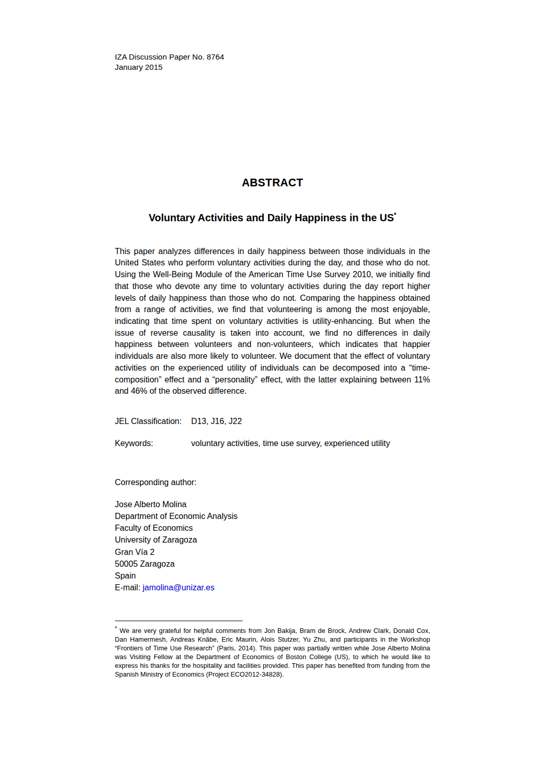IZA Discussion Paper No. 8764
January 2015
ABSTRACT
Voluntary Activities and Daily Happiness in the US*
This paper analyzes differences in daily happiness between those individuals in the United States who perform voluntary activities during the day, and those who do not. Using the Well-Being Module of the American Time Use Survey 2010, we initially find that those who devote any time to voluntary activities during the day report higher levels of daily happiness than those who do not. Comparing the happiness obtained from a range of activities, we find that volunteering is among the most enjoyable, indicating that time spent on voluntary activities is utility-enhancing. But when the issue of reverse causality is taken into account, we find no differences in daily happiness between volunteers and non-volunteers, which indicates that happier individuals are also more likely to volunteer. We document that the effect of voluntary activities on the experienced utility of individuals can be decomposed into a “time-composition” effect and a “personality” effect, with the latter explaining between 11% and 46% of the observed difference.
| JEL Classification: | D13, J16, J22 |
| Keywords: | voluntary activities, time use survey, experienced utility |
Corresponding author:
Jose Alberto Molina
Department of Economic Analysis
Faculty of Economics
University of Zaragoza
Gran Vía 2
50005 Zaragoza
Spain
E-mail: jamolina@unizar.es
* We are very grateful for helpful comments from Jon Bakija, Bram de Brock, Andrew Clark, Donald Cox, Dan Hamermesh, Andreas Knäbe, Eric Maurin, Alois Stutzer, Yu Zhu, and participants in the Workshop “Frontiers of Time Use Research” (Paris, 2014). This paper was partially written while Jose Alberto Molina was Visiting Fellow at the Department of Economics of Boston College (US), to which he would like to express his thanks for the hospitality and facilities provided. This paper has benefited from funding from the Spanish Ministry of Economics (Project ECO2012-34828).